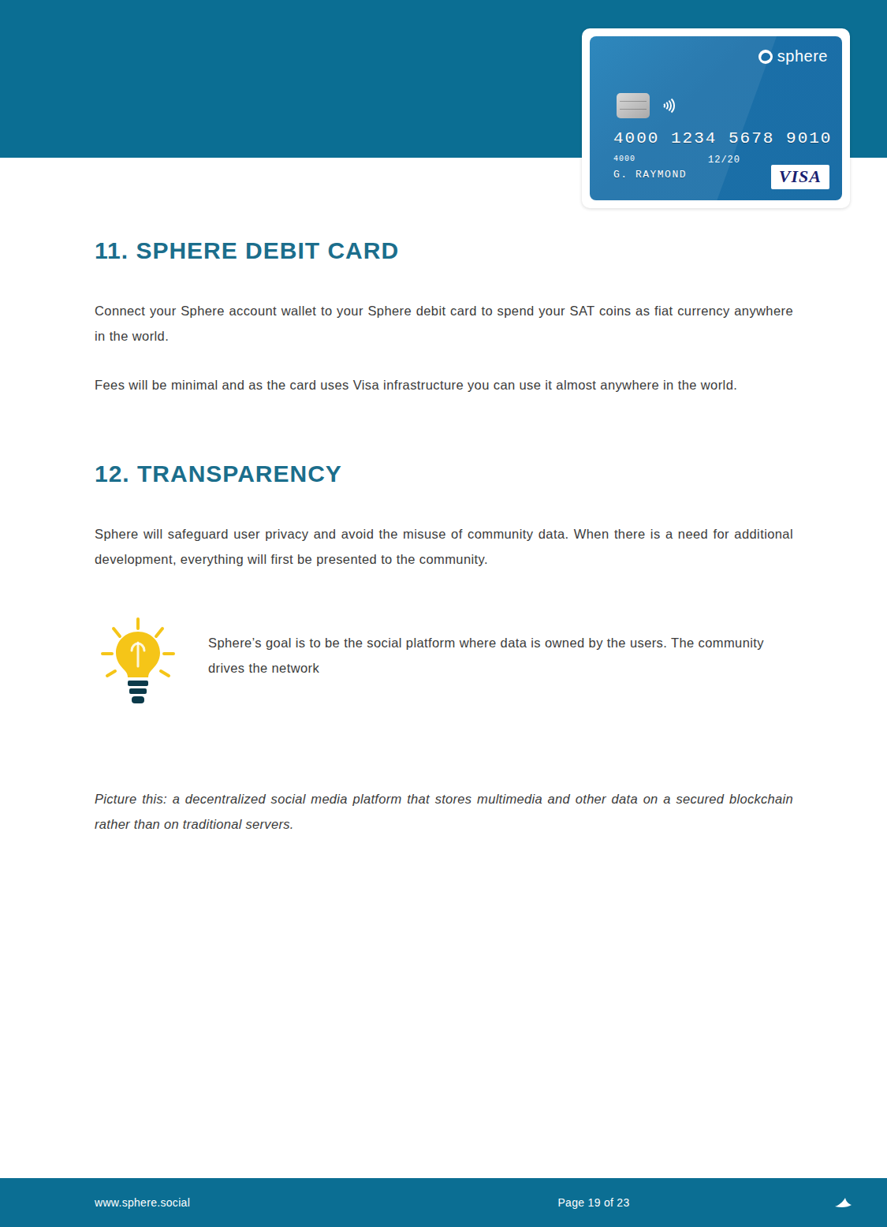sphere
4000 1234 5678 9010
4000
12/20
G. RAYMOND
VISA
11. SPHERE DEBIT CARD
Connect your Sphere account wallet to your Sphere debit card to spend your SAT coins as fiat currency anywhere in the world.
Fees will be minimal and as the card uses Visa infrastructure you can use it almost anywhere in the world.
12. TRANSPARENCY
Sphere will safeguard user privacy and avoid the misuse of community data. When there is a need for additional development, everything will first be presented to the community.
Sphere’s goal is to be the social platform where data is owned by the users. The community drives the network
Picture this: a decentralized social media platform that stores multimedia and other data on a secured blockchain rather than on traditional servers.
www.sphere.social Page 19 of 23